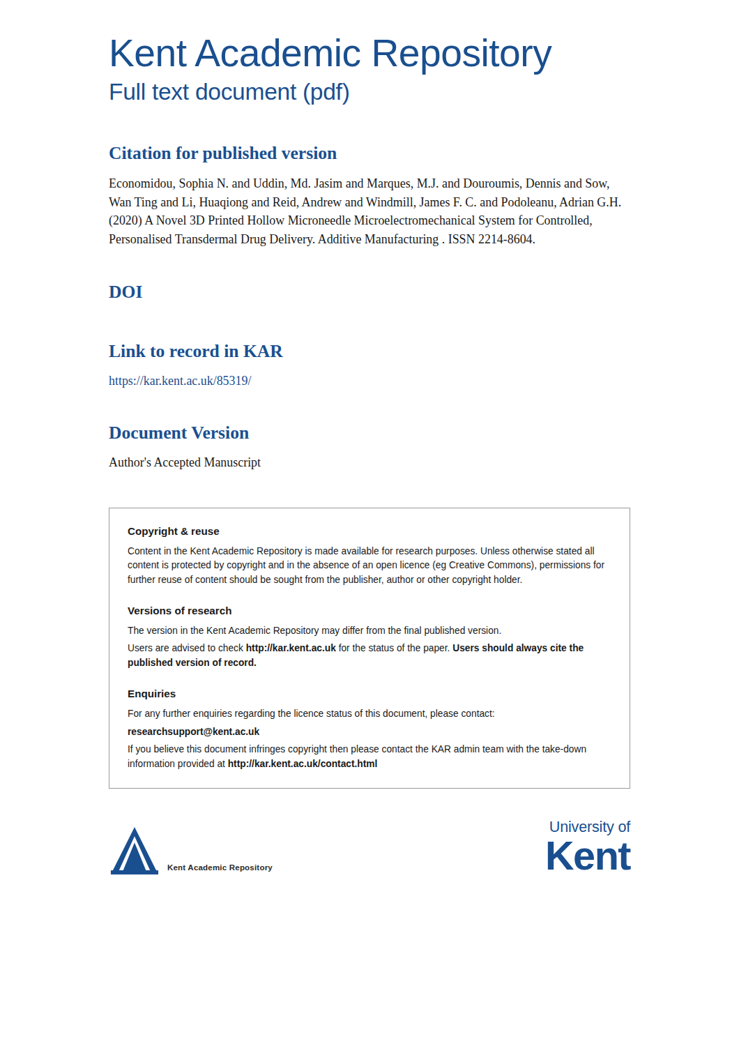Kent Academic Repository
Full text document (pdf)
Citation for published version
Economidou, Sophia N. and Uddin, Md. Jasim and Marques, M.J. and Douroumis, Dennis and Sow, Wan Ting and Li, Huaqiong and Reid, Andrew and Windmill, James F. C. and Podoleanu, Adrian G.H. (2020) A Novel 3D Printed Hollow Microneedle Microelectromechanical System for Controlled, Personalised Transdermal Drug Delivery. Additive Manufacturing . ISSN 2214-8604.
DOI
Link to record in KAR
https://kar.kent.ac.uk/85319/
Document Version
Author's Accepted Manuscript
Copyright & reuse
Content in the Kent Academic Repository is made available for research purposes. Unless otherwise stated all content is protected by copyright and in the absence of an open licence (eg Creative Commons), permissions for further reuse of content should be sought from the publisher, author or other copyright holder.
Versions of research
The version in the Kent Academic Repository may differ from the final published version.
Users are advised to check http://kar.kent.ac.uk for the status of the paper. Users should always cite the published version of record.
Enquiries
For any further enquiries regarding the licence status of this document, please contact:
researchsupport@kent.ac.uk
If you believe this document infringes copyright then please contact the KAR admin team with the take-down information provided at http://kar.kent.ac.uk/contact.html
KAR emblem
Kent Academic Repository
University of Kent